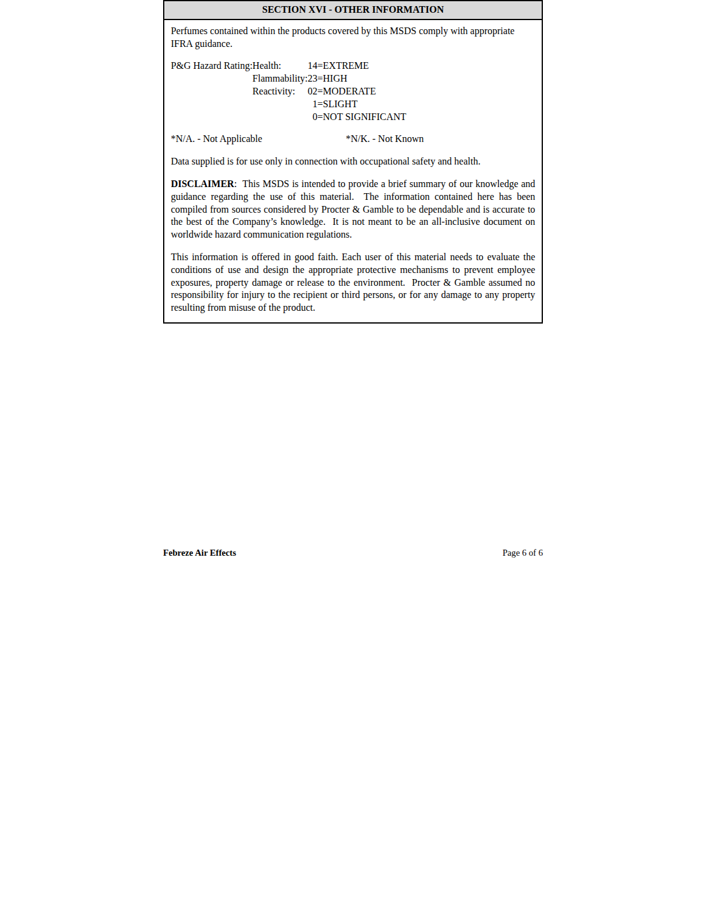| SECTION XVI - OTHER INFORMATION |
| --- |
| Perfumes contained within the products covered by this MSDS comply with appropriate IFRA guidance. / P&G Hazard Rating: / Health: / 1 / 4=EXTREME / / / Flammability: / 2 / 3=HIGH / / / Reactivity: / 0 / 2=MODERATE / / / / / 1=SLIGHT / / / / / 0=NOT SIGNIFICANT / *N/A. - Not Applicable *N/K. - Not Known Data supplied is for use only in connection with occupational safety and health. DISCLAIMER : This MSDS is intended to provide a brief summary of our knowledge and guidance regarding the use of this material. The information contained here has been compiled from sources considered by Procter & Gamble to be dependable and is accurate to the best of the Company’s knowledge. It is not meant to be an all-inclusive document on worldwide hazard communication regulations. This information is offered in good faith. Each user of this material needs to evaluate the conditions of use and design the appropriate protective mechanisms to prevent employee exposures, property damage or release to the environment. Procter & Gamble assumed no responsibility for injury to the recipient or third persons, or for any damage to any property resulting from misuse of the product. |
Febreze Air Effects Page 6 of 6